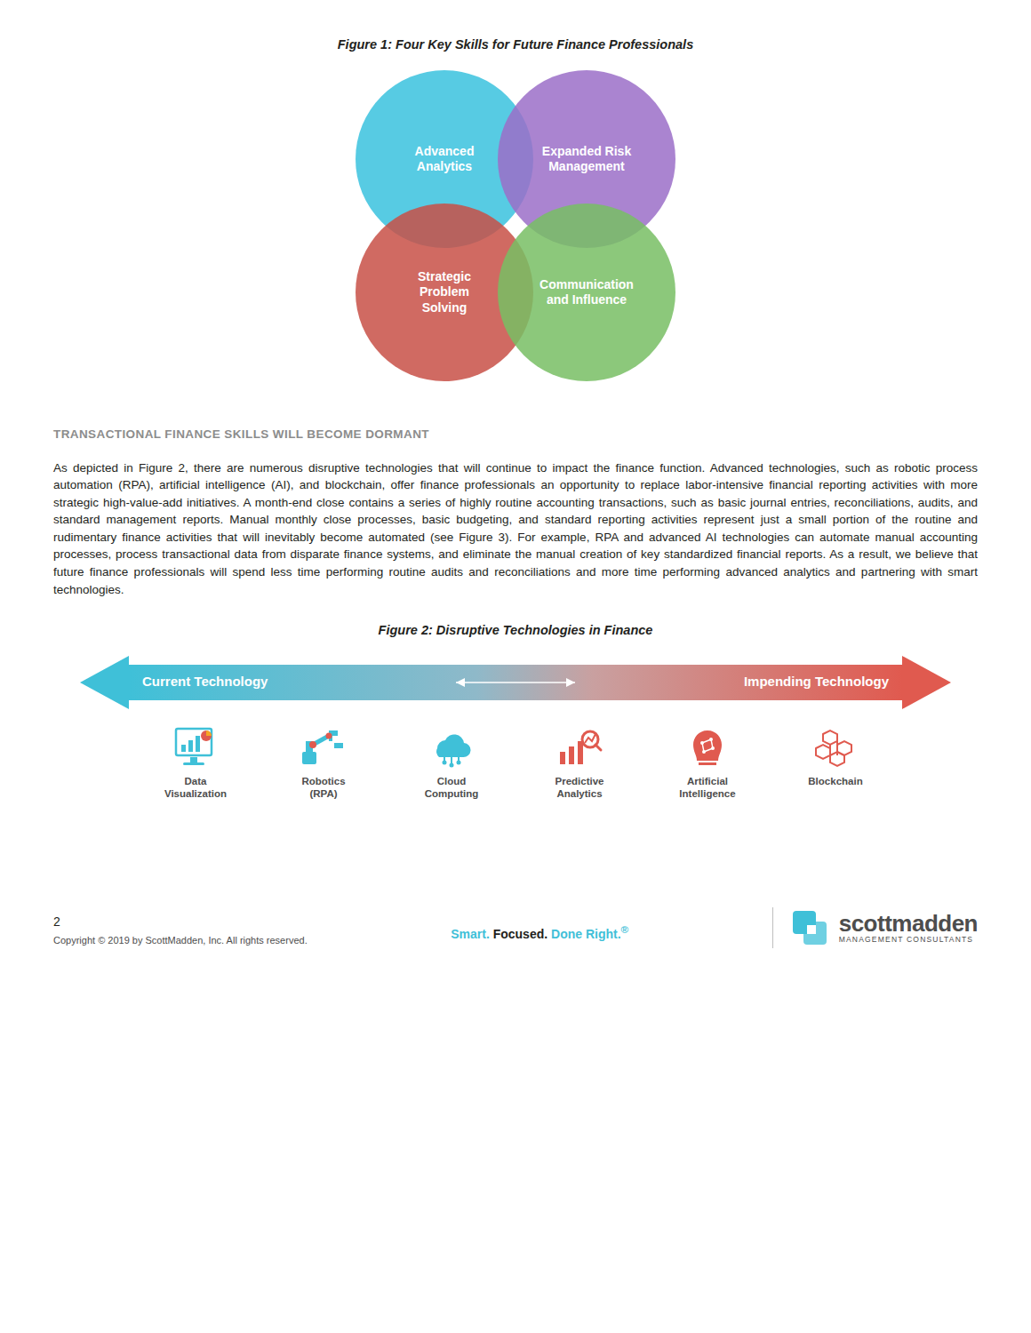Figure 1: Four Key Skills for Future Finance Professionals
Advanced
Analytics
Expanded Risk
Management
Strategic
Problem
Solving
Communication
and Influence
Transactional Finance Skills Will Become Dormant
As depicted in Figure 2, there are numerous disruptive technologies that will continue to impact the finance function. Advanced technologies, such as robotic process automation (RPA), artificial intelligence (AI), and blockchain, offer finance professionals an opportunity to replace labor-intensive financial reporting activities with more strategic high-value-add initiatives. A month-end close contains a series of highly routine accounting transactions, such as basic journal entries, reconciliations, audits, and standard management reports. Manual monthly close processes, basic budgeting, and standard reporting activities represent just a small portion of the routine and rudimentary finance activities that will inevitably become automated (see Figure 3). For example, RPA and advanced AI technologies can automate manual accounting processes, process transactional data from disparate finance systems, and eliminate the manual creation of key standardized financial reports. As a result, we believe that future finance professionals will spend less time performing routine audits and reconciliations and more time performing advanced analytics and partnering with smart technologies.
Figure 2: Disruptive Technologies in Finance
Current Technology
Impending Technology
Data
Visualization
Robotics
(RPA)
Cloud
Computing
Predictive
Analytics
Artificial
Intelligence
Blockchain
2
Copyright © 2019 by ScottMadden, Inc. All rights reserved.
Smart. Focused. Done Right.®
scottmadden
MANAGEMENT CONSULTANTS